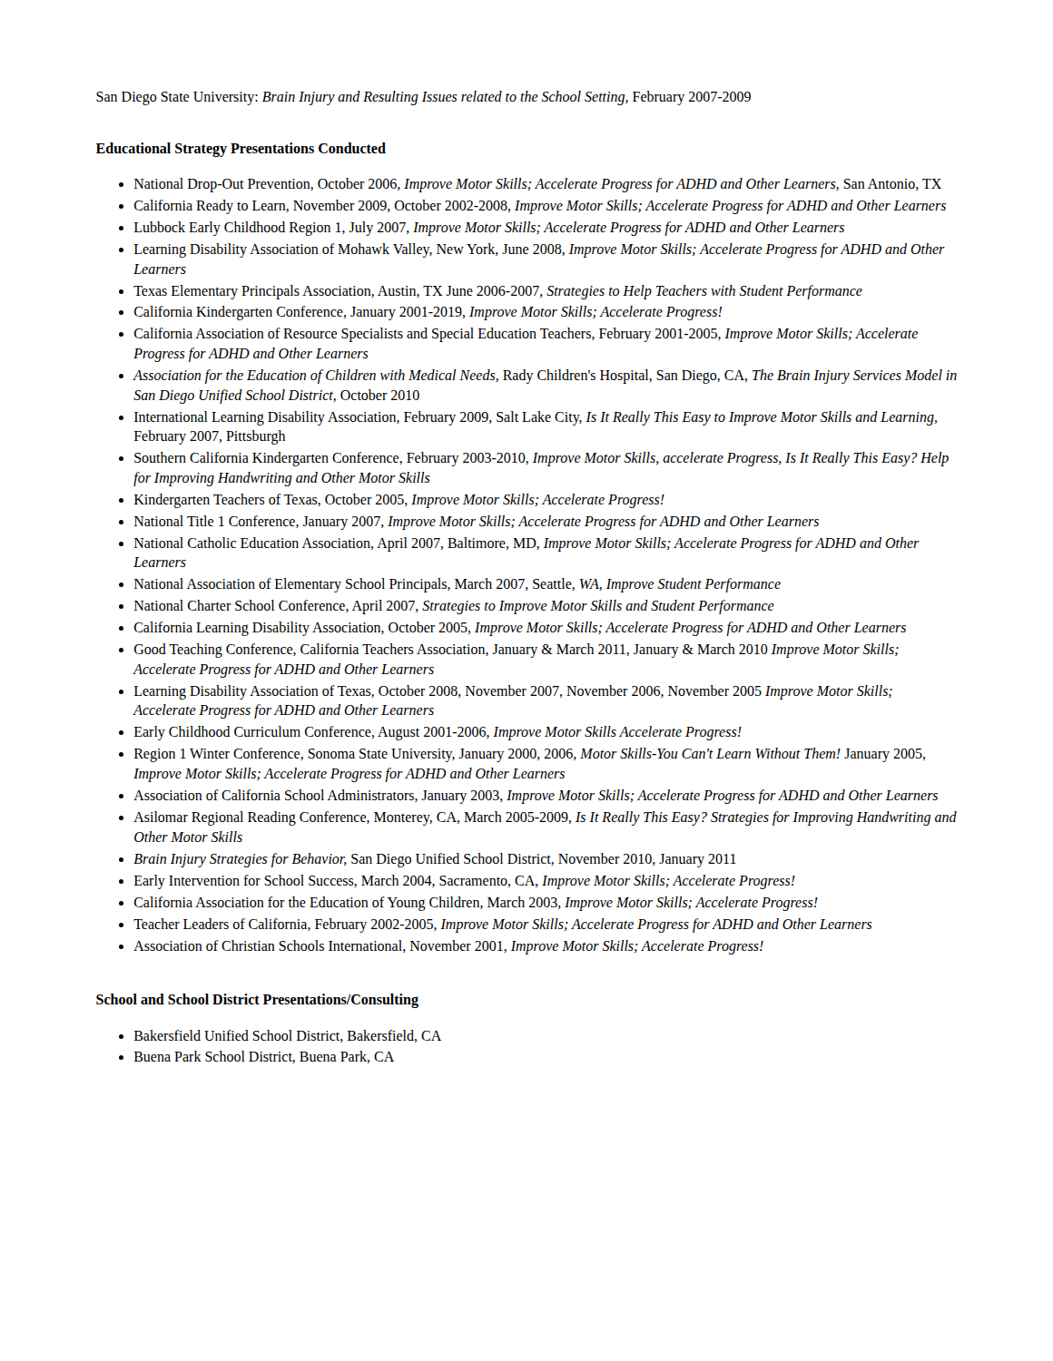San Diego State University: Brain Injury and Resulting Issues related to the School Setting, February 2007-2009
Educational Strategy Presentations Conducted
National Drop-Out Prevention, October 2006, Improve Motor Skills; Accelerate Progress for ADHD and Other Learners, San Antonio, TX
California Ready to Learn, November 2009, October 2002-2008, Improve Motor Skills; Accelerate Progress for ADHD and Other Learners
Lubbock Early Childhood Region 1, July 2007, Improve Motor Skills; Accelerate Progress for ADHD and Other Learners
Learning Disability Association of Mohawk Valley, New York, June 2008, Improve Motor Skills; Accelerate Progress for ADHD and Other Learners
Texas Elementary Principals Association, Austin, TX June 2006-2007, Strategies to Help Teachers with Student Performance
California Kindergarten Conference, January 2001-2019, Improve Motor Skills; Accelerate Progress!
California Association of Resource Specialists and Special Education Teachers, February 2001-2005, Improve Motor Skills; Accelerate Progress for ADHD and Other Learners
Association for the Education of Children with Medical Needs, Rady Children's Hospital, San Diego, CA, The Brain Injury Services Model in San Diego Unified School District, October 2010
International Learning Disability Association, February 2009, Salt Lake City, Is It Really This Easy to Improve Motor Skills and Learning, February 2007, Pittsburgh
Southern California Kindergarten Conference, February 2003-2010, Improve Motor Skills, accelerate Progress, Is It Really This Easy? Help for Improving Handwriting and Other Motor Skills
Kindergarten Teachers of Texas, October 2005, Improve Motor Skills; Accelerate Progress!
National Title 1 Conference, January 2007, Improve Motor Skills; Accelerate Progress for ADHD and Other Learners
National Catholic Education Association, April 2007, Baltimore, MD, Improve Motor Skills; Accelerate Progress for ADHD and Other Learners
National Association of Elementary School Principals, March 2007, Seattle, WA, Improve Student Performance
National Charter School Conference, April 2007, Strategies to Improve Motor Skills and Student Performance
California Learning Disability Association, October 2005, Improve Motor Skills; Accelerate Progress for ADHD and Other Learners
Good Teaching Conference, California Teachers Association, January & March 2011, January & March 2010 Improve Motor Skills; Accelerate Progress for ADHD and Other Learners
Learning Disability Association of Texas, October 2008, November 2007, November 2006, November 2005 Improve Motor Skills; Accelerate Progress for ADHD and Other Learners
Early Childhood Curriculum Conference, August 2001-2006, Improve Motor Skills Accelerate Progress!
Region 1 Winter Conference, Sonoma State University, January 2000, 2006, Motor Skills-You Can't Learn Without Them! January 2005, Improve Motor Skills; Accelerate Progress for ADHD and Other Learners
Association of California School Administrators, January 2003, Improve Motor Skills; Accelerate Progress for ADHD and Other Learners
Asilomar Regional Reading Conference, Monterey, CA, March 2005-2009, Is It Really This Easy? Strategies for Improving Handwriting and Other Motor Skills
Brain Injury Strategies for Behavior, San Diego Unified School District, November 2010, January 2011
Early Intervention for School Success, March 2004, Sacramento, CA, Improve Motor Skills; Accelerate Progress!
California Association for the Education of Young Children, March 2003, Improve Motor Skills; Accelerate Progress!
Teacher Leaders of California, February 2002-2005, Improve Motor Skills; Accelerate Progress for ADHD and Other Learners
Association of Christian Schools International, November 2001, Improve Motor Skills; Accelerate Progress!
School and School District Presentations/Consulting
Bakersfield Unified School District, Bakersfield, CA
Buena Park School District, Buena Park, CA